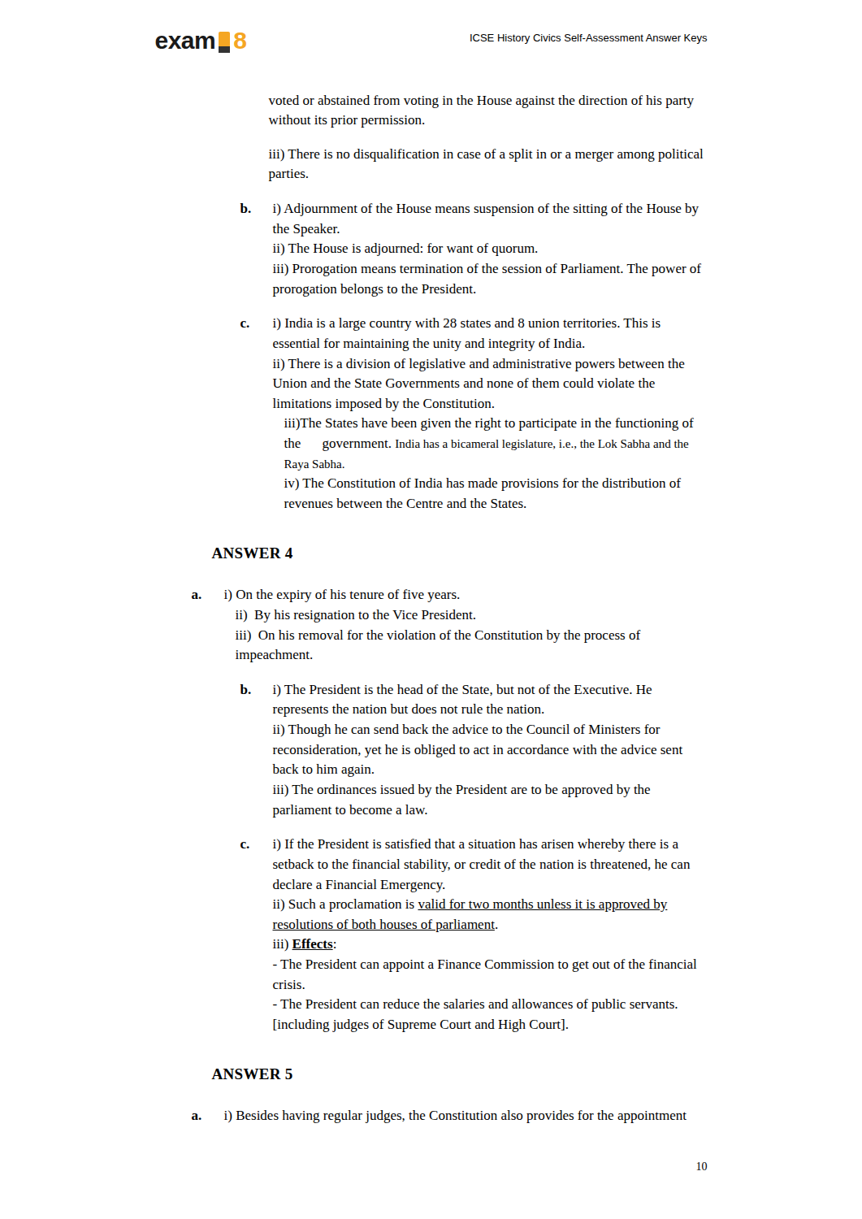exam 8
ICSE History Civics Self-Assessment Answer Keys
voted or abstained from voting in the House against the direction of his party without its prior permission.
iii) There is no disqualification in case of a split in or a merger among political parties.
b.
i) Adjournment of the House means suspension of the sitting of the House by the Speaker.
ii) The House is adjourned: for want of quorum.
iii) Prorogation means termination of the session of Parliament. The power of prorogation belongs to the President.
c.
i) India is a large country with 28 states and 8 union territories. This is essential for maintaining the unity and integrity of India.
ii) There is a division of legislative and administrative powers between the Union and the State Governments and none of them could violate the limitations imposed by the Constitution.
iii)The States have been given the right to participate in the functioning of the government. India has a bicameral legislature, i.e., the Lok Sabha and the Raya Sabha.
iv) The Constitution of India has made provisions for the distribution of revenues between the Centre and the States.
ANSWER 4
a.
i) On the expiry of his tenure of five years.
ii) By his resignation to the Vice President.
iii) On his removal for the violation of the Constitution by the process of impeachment.
b.
i) The President is the head of the State, but not of the Executive. He represents the nation but does not rule the nation.
ii) Though he can send back the advice to the Council of Ministers for reconsideration, yet he is obliged to act in accordance with the advice sent back to him again.
iii) The ordinances issued by the President are to be approved by the parliament to become a law.
c.
i) If the President is satisfied that a situation has arisen whereby there is a setback to the financial stability, or credit of the nation is threatened, he can declare a Financial Emergency.
ii) Such a proclamation is valid for two months unless it is approved by resolutions of both houses of parliament.
iii) Effects:
- The President can appoint a Finance Commission to get out of the financial crisis.
- The President can reduce the salaries and allowances of public servants. [including judges of Supreme Court and High Court].
ANSWER 5
a.
i) Besides having regular judges, the Constitution also provides for the appointment
10